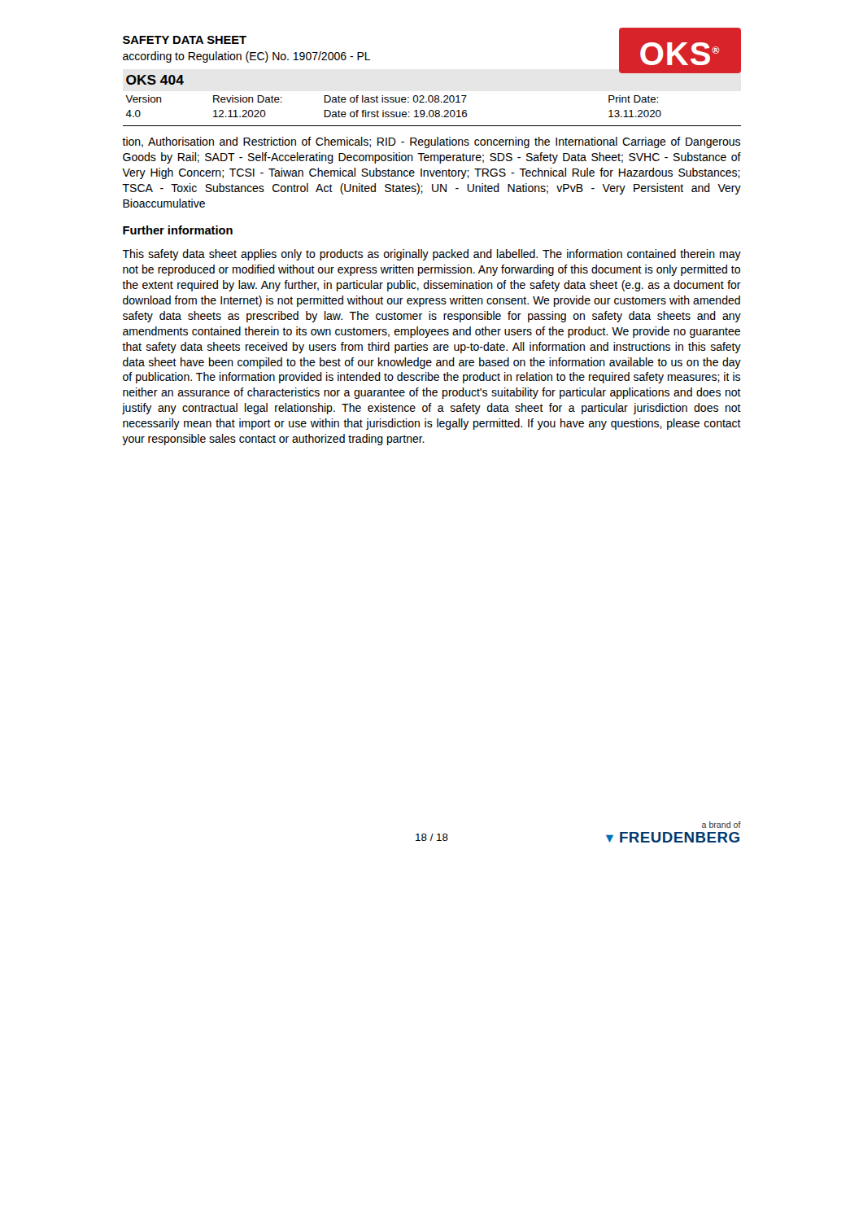OKS®
SAFETY DATA SHEET
according to Regulation (EC) No. 1907/2006 - PL
OKS 404
| Version 4.0 | Revision Date: 12.11.2020 | Date of last issue: 02.08.2017 Date of first issue: 19.08.2016 | Print Date: 13.11.2020 |
tion, Authorisation and Restriction of Chemicals; RID - Regulations concerning the International Carriage of Dangerous Goods by Rail; SADT - Self-Accelerating Decomposition Temperature; SDS - Safety Data Sheet; SVHC - Substance of Very High Concern; TCSI - Taiwan Chemical Substance Inventory; TRGS - Technical Rule for Hazardous Substances; TSCA - Toxic Substances Control Act (United States); UN - United Nations; vPvB - Very Persistent and Very Bioaccumulative
Further information
This safety data sheet applies only to products as originally packed and labelled. The information contained therein may not be reproduced or modified without our express written permission. Any forwarding of this document is only permitted to the extent required by law. Any further, in particular public, dissemination of the safety data sheet (e.g. as a document for download from the Internet) is not permitted without our express written consent. We provide our customers with amended safety data sheets as prescribed by law. The customer is responsible for passing on safety data sheets and any amendments contained therein to its own customers, employees and other users of the product. We provide no guarantee that safety data sheets received by users from third parties are up-to-date. All information and instructions in this safety data sheet have been compiled to the best of our knowledge and are based on the information available to us on the day of publication. The information provided is intended to describe the product in relation to the required safety measures; it is neither an assurance of characteristics nor a guarantee of the product's suitability for particular applications and does not justify any contractual legal relationship. The existence of a safety data sheet for a particular jurisdiction does not necessarily mean that import or use within that jurisdiction is legally permitted. If you have any questions, please contact your responsible sales contact or authorized trading partner.
18 / 18
a brand of
▼FREUDENBERG